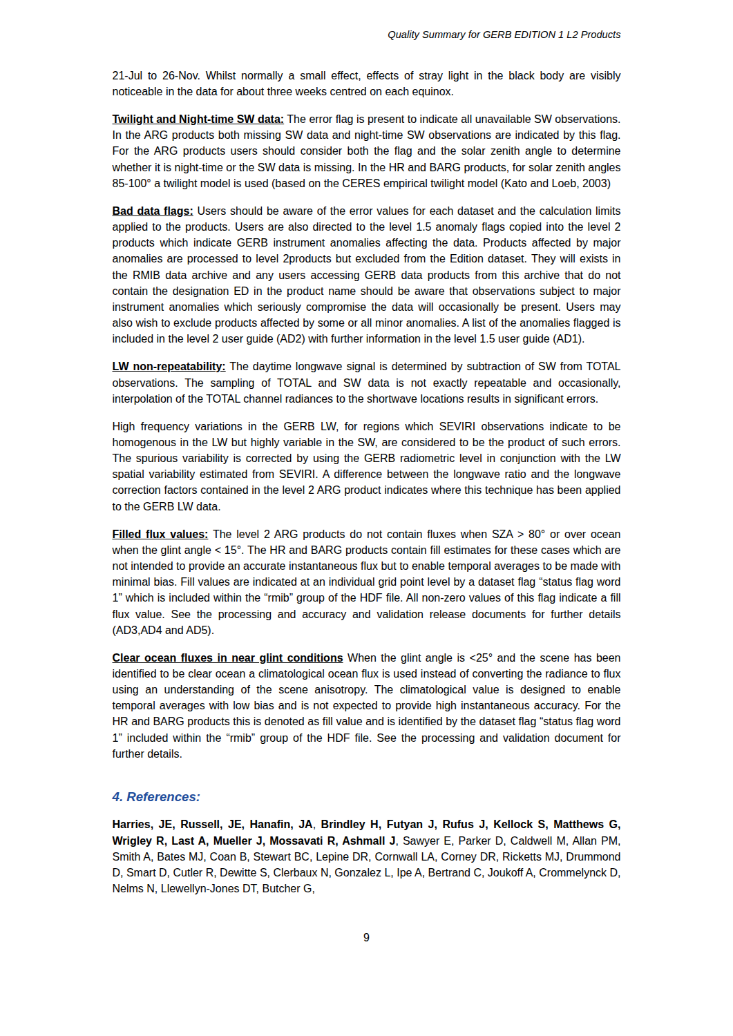Quality Summary for GERB EDITION 1 L2 Products
21-Jul to 26-Nov. Whilst normally a small effect, effects of stray light in the black body are visibly noticeable in the data for about three weeks centred on each equinox.
Twilight and Night-time SW data: The error flag is present to indicate all unavailable SW observations. In the ARG products both missing SW data and night-time SW observations are indicated by this flag. For the ARG products users should consider both the flag and the solar zenith angle to determine whether it is night-time or the SW data is missing. In the HR and BARG products, for solar zenith angles 85-100° a twilight model is used (based on the CERES empirical twilight model (Kato and Loeb, 2003)
Bad data flags: Users should be aware of the error values for each dataset and the calculation limits applied to the products. Users are also directed to the level 1.5 anomaly flags copied into the level 2 products which indicate GERB instrument anomalies affecting the data. Products affected by major anomalies are processed to level 2products but excluded from the Edition dataset. They will exists in the RMIB data archive and any users accessing GERB data products from this archive that do not contain the designation ED in the product name should be aware that observations subject to major instrument anomalies which seriously compromise the data will occasionally be present. Users may also wish to exclude products affected by some or all minor anomalies. A list of the anomalies flagged is included in the level 2 user guide (AD2) with further information in the level 1.5 user guide (AD1).
LW non-repeatability: The daytime longwave signal is determined by subtraction of SW from TOTAL observations. The sampling of TOTAL and SW data is not exactly repeatable and occasionally, interpolation of the TOTAL channel radiances to the shortwave locations results in significant errors.
High frequency variations in the GERB LW, for regions which SEVIRI observations indicate to be homogenous in the LW but highly variable in the SW, are considered to be the product of such errors. The spurious variability is corrected by using the GERB radiometric level in conjunction with the LW spatial variability estimated from SEVIRI. A difference between the longwave ratio and the longwave correction factors contained in the level 2 ARG product indicates where this technique has been applied to the GERB LW data.
Filled flux values: The level 2 ARG products do not contain fluxes when SZA > 80° or over ocean when the glint angle < 15°. The HR and BARG products contain fill estimates for these cases which are not intended to provide an accurate instantaneous flux but to enable temporal averages to be made with minimal bias. Fill values are indicated at an individual grid point level by a dataset flag “status flag word 1” which is included within the “rmib” group of the HDF file. All non-zero values of this flag indicate a fill flux value. See the processing and accuracy and validation release documents for further details (AD3,AD4 and AD5).
Clear ocean fluxes in near glint conditions When the glint angle is <25° and the scene has been identified to be clear ocean a climatological ocean flux is used instead of converting the radiance to flux using an understanding of the scene anisotropy. The climatological value is designed to enable temporal averages with low bias and is not expected to provide high instantaneous accuracy. For the HR and BARG products this is denoted as fill value and is identified by the dataset flag “status flag word 1” included within the “rmib” group of the HDF file. See the processing and validation document for further details.
4. References:
Harries, JE, Russell, JE, Hanafin, JA, Brindley H, Futyan J, Rufus J, Kellock S, Matthews G, Wrigley R, Last A, Mueller J, Mossavati R, Ashmall J, Sawyer E, Parker D, Caldwell M, Allan PM, Smith A, Bates MJ, Coan B, Stewart BC, Lepine DR, Cornwall LA, Corney DR, Ricketts MJ, Drummond D, Smart D, Cutler R, Dewitte S, Clerbaux N, Gonzalez L, Ipe A, Bertrand C, Joukoff A, Crommelynck D, Nelms N, Llewellyn-Jones DT, Butcher G,
9